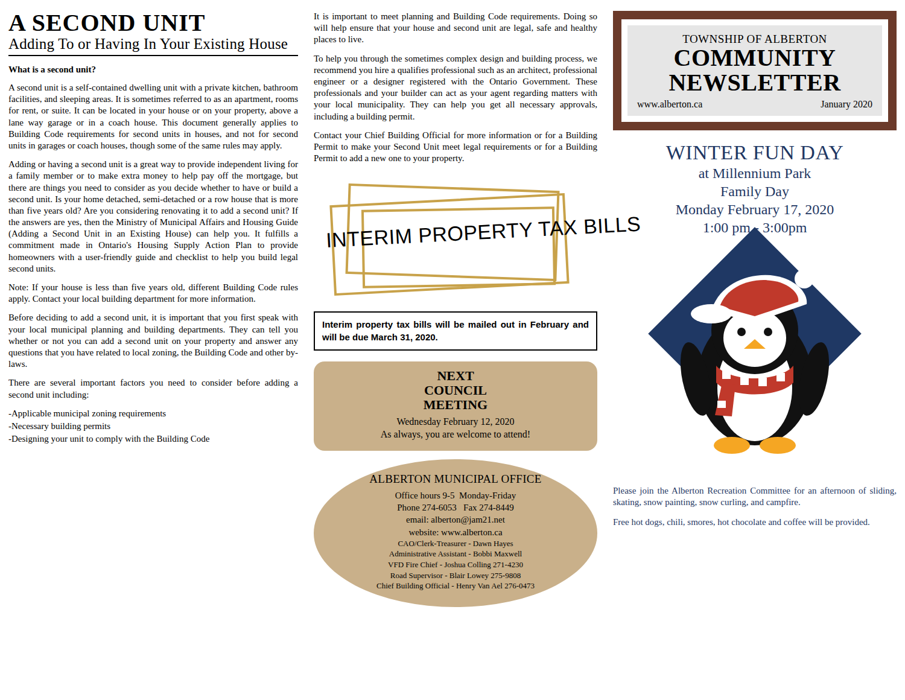A SECOND UNIT Adding To or Having In Your Existing House
What is a second unit?
A second unit is a self-contained dwelling unit with a private kitchen, bathroom facilities, and sleeping areas. It is sometimes referred to as an apartment, rooms for rent, or suite. It can be located in your house or on your property, above a lane way garage or in a coach house. This document generally applies to Building Code requirements for second units in houses, and not for second units in garages or coach houses, though some of the same rules may apply.
Adding or having a second unit is a great way to provide independent living for a family member or to make extra money to help pay off the mortgage, but there are things you need to consider as you decide whether to have or build a second unit. Is your home detached, semi-detached or a row house that is more than five years old? Are you considering renovating it to add a second unit? If the answers are yes, then the Ministry of Municipal Affairs and Housing Guide (Adding a Second Unit in an Existing House) can help you. It fulfills a commitment made in Ontario's Housing Supply Action Plan to provide homeowners with a user-friendly guide and checklist to help you build legal second units.
Note: If your house is less than five years old, different Building Code rules apply. Contact your local building department for more information.
Before deciding to add a second unit, it is important that you first speak with your local municipal planning and building departments. They can tell you whether or not you can add a second unit on your property and answer any questions that you have related to local zoning, the Building Code and other by-laws.
There are several important factors you need to consider before adding a second unit including:
-Applicable municipal zoning requirements
-Necessary building permits
-Designing your unit to comply with the Building Code
It is important to meet planning and Building Code requirements. Doing so will help ensure that your house and second unit are legal, safe and healthy places to live.
To help you through the sometimes complex design and building process, we recommend you hire a qualifies professional such as an architect, professional engineer or a designer registered with the Ontario Government. These professionals and your builder can act as your agent regarding matters with your local municipality. They can help you get all necessary approvals, including a building permit.
Contact your Chief Building Official for more information or for a Building Permit to make your Second Unit meet legal requirements or for a Building Permit to add a new one to your property.
INTERIM PROPERTY TAX BILLS
Interim property tax bills will be mailed out in February and will be due March 31, 2020.
NEXT
COUNCIL
MEETING
Wednesday February 12, 2020
As always, you are welcome to attend!
ALBERTON MUNICIPAL OFFICE
Office hours 9-5 Monday-Friday
Phone 274-6053 Fax 274-8449
email: alberton@jam21.net
website: www.alberton.ca
CAO/Clerk-Treasurer - Dawn Hayes
Administrative Assistant - Bobbi Maxwell
VFD Fire Chief - Joshua Colling 271-4230
Road Supervisor - Blair Lowey 275-9808
Chief Building Official - Henry Van Ael 276-0473
TOWNSHIP OF ALBERTON
COMMUNITY
NEWSLETTER
www.alberton.ca January 2020
WINTER FUN DAY
at Millennium Park
Family Day
Monday February 17, 2020
1:00 pm - 3:00pm
Please join the Alberton Recreation Committee for an afternoon of sliding, skating, snow painting, snow curling, and campfire.
Free hot dogs, chili, smores, hot chocolate and coffee will be provided.